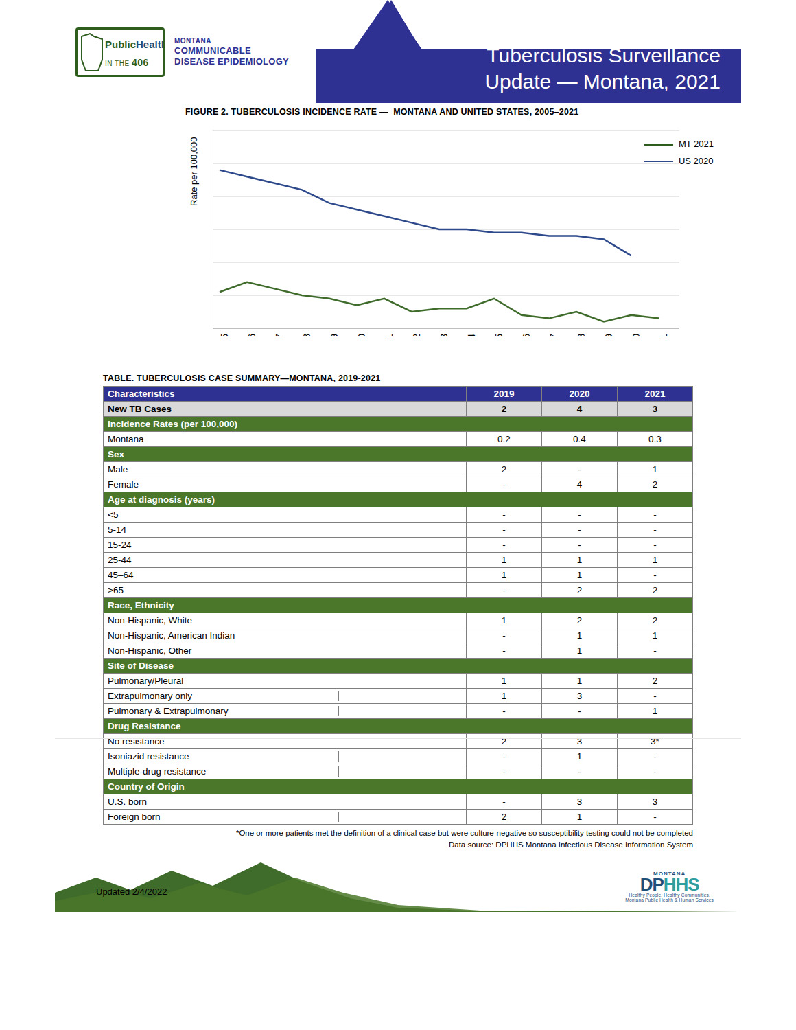Tuberculosis Surveillance
Update — Montana, 2021
PublicHealth
IN THE 406
MONTANA COMMUNICABLE
DISEASE EPIDEMIOLOGY
FIGURE 2. TUBERCULOSIS INCIDENCE RATE — MONTANA AND UNITED STATES, 2005–2021
Rate per 100,000
6 5 4 3 2 1 0 2005 2006 2007 2008 2009 2010 2011 2012 2013 2014 2015 2016 2017 2018 2019 2020 2021
MT 2021
US 2020
TABLE. TUBERCULOSIS CASE SUMMARY—MONTANA, 2019-2021
| Characteristics | 2019 | 2020 | 2021 |
| New TB Cases | 2 | 4 | 3 |
| Incidence Rates (per 100,000) |
| Montana | 0.2 | 0.4 | 0.3 |
| Sex |
| Male | 2 | - | 1 |
| Female | - | 4 | 2 |
| Age at diagnosis (years) |
| <5 | - | - | - |
| 5-14 | - | - | - |
| 15-24 | - | - | - |
| 25-44 | 1 | 1 | 1 |
| 45–64 | 1 | 1 | - |
| >65 | - | 2 | 2 |
| Race, Ethnicity |
| Non-Hispanic, White | 1 | 2 | 2 |
| Non-Hispanic, American Indian | - | 1 | 1 |
| Non-Hispanic, Other | - | 1 | - |
| Site of Disease |
| Pulmonary/Pleural | 1 | 1 | 2 |
| Extrapulmonary only | 1 | 3 | - |
| Pulmonary & Extrapulmonary | - | - | 1 |
| Drug Resistance |
| No resistance | 2 | 3 | 3* |
| Isoniazid resistance | - | 1 | - |
| Multiple-drug resistance | - | - | - |
| Country of Origin |
| U.S. born | - | 3 | 3 |
| Foreign born | 2 | 1 | - |
*One or more patients met the definition of a clinical case but were culture-negative so susceptibility testing could not be completed
Data source: DPHHS Montana Infectious Disease Information System
Updated 2/4/2022
MONTANA
DPHHS
Healthy People. Healthy Communities.
Montana Public Health & Human Services